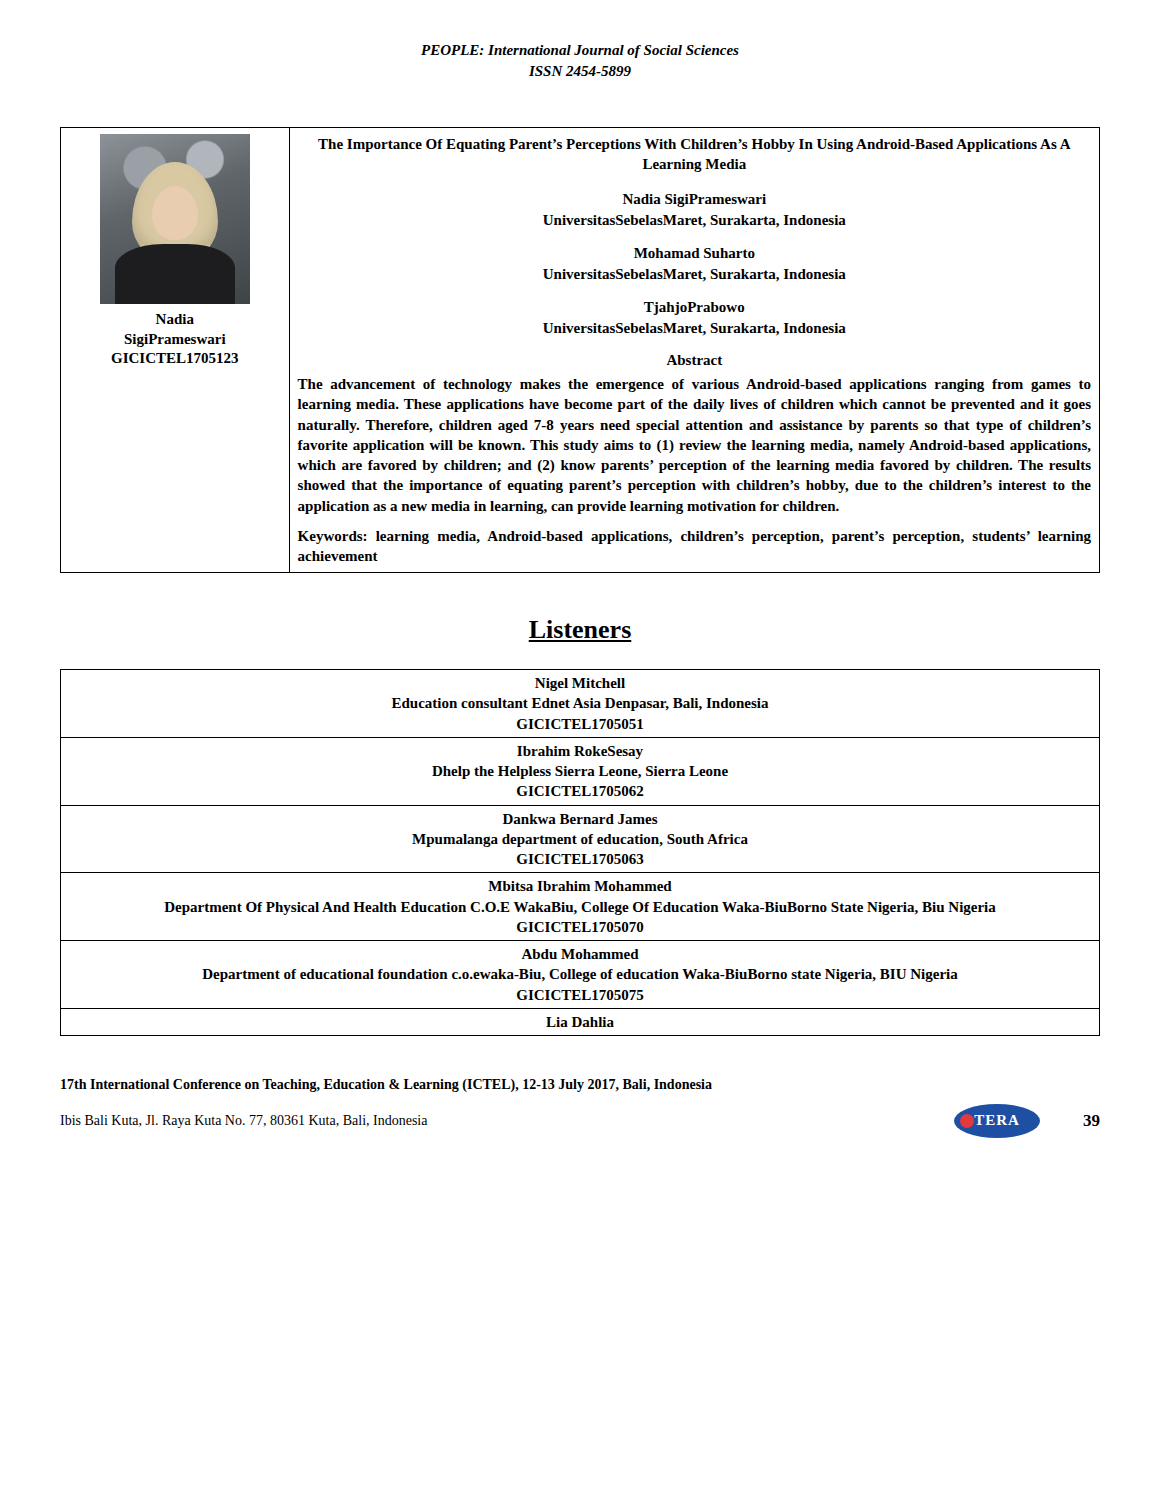PEOPLE: International Journal of Social Sciences
ISSN 2454-5899
| Nadia SigiPrameswari GICICTEL1705123 | The Importance Of Equating Parent’s Perceptions With Children’s Hobby In Using Android-Based Applications As A Learning Media Nadia SigiPrameswari UniversitasSebelasMaret, Surakarta, Indonesia Mohamad Suharto UniversitasSebelasMaret, Surakarta, Indonesia TjahjoPrabowo UniversitasSebelasMaret, Surakarta, Indonesia Abstract The advancement of technology makes the emergence of various Android-based applications ranging from games to learning media. These applications have become part of the daily lives of children which cannot be prevented and it goes naturally. Therefore, children aged 7-8 years need special attention and assistance by parents so that type of children’s favorite application will be known. This study aims to (1) review the learning media, namely Android-based applications, which are favored by children; and (2) know parents’ perception of the learning media favored by children. The results showed that the importance of equating parent’s perception with children’s hobby, due to the children’s interest to the application as a new media in learning, can provide learning motivation for children. Keywords: learning media, Android-based applications, children’s perception, parent’s perception, students’ learning achievement |
Listeners
| Nigel Mitchell Education consultant Ednet Asia Denpasar, Bali, Indonesia GICICTEL1705051 |
| Ibrahim RokeSesay Dhelp the Helpless Sierra Leone, Sierra Leone GICICTEL1705062 |
| Dankwa Bernard James Mpumalanga department of education, South Africa GICICTEL1705063 |
| Mbitsa Ibrahim Mohammed Department Of Physical And Health Education C.O.E WakaBiu, College Of Education Waka-BiuBorno State Nigeria, Biu Nigeria GICICTEL1705070 |
| Abdu Mohammed Department of educational foundation c.o.ewaka-Biu, College of education Waka-BiuBorno state Nigeria, BIU Nigeria GICICTEL1705075 |
| Lia Dahlia |
17th International Conference on Teaching, Education & Learning (ICTEL), 12-13 July 2017, Bali, Indonesia
Ibis Bali Kuta, Jl. Raya Kuta No. 77, 80361 Kuta, Bali, Indonesia
TERA
39